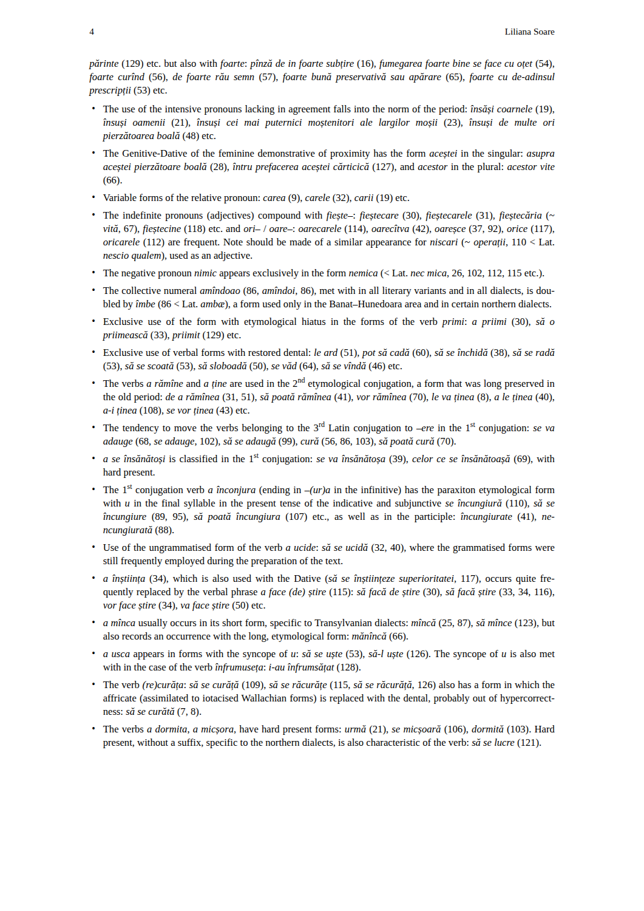4 Liliana Soare
părinte (129) etc. but also with foarte: pînză de in foarte subțire (16), fumegarea foarte bine se face cu oțet (54), foarte curînd (56), de foarte rău semn (57), foarte bună preservativă sau apărare (65), foarte cu de-adinsul prescripții (53) etc.
The use of the intensive pronouns lacking in agreement falls into the norm of the period: însăși coarnele (19), însuși oamenii (21), însuși cei mai puternici moștenitori ale largilor moșii (23), însuși de multe ori pierzătoarea boală (48) etc.
The Genitive-Dative of the feminine demonstrative of proximity has the form aceștei in the singular: asupra aceștei pierzătoare boală (28), întru prefacerea aceștei cărticică (127), and acestor in the plural: acestor vite (66).
Variable forms of the relative pronoun: carea (9), carele (32), carii (19) etc.
The indefinite pronouns (adjectives) compound with fiește–: fieștecare (30), fieștecarele (31), fieștecăria (~ vită, 67), fieștecine (118) etc. and ori– / oare–: oarecarele (114), oarecîtva (42), oareșce (37, 92), orice (117), oricarele (112) are frequent. Note should be made of a similar appearance for niscari (~ operații, 110 < Lat. nescio qualem), used as an adjective.
The negative pronoun nimic appears exclusively in the form nemica (< Lat. nec mica, 26, 102, 112, 115 etc.).
The collective numeral amîndoao (86, amîndoi, 86), met with in all literary variants and in all dialects, is doubled by îmbe (86 < Lat. ambæ), a form used only in the Banat–Hunedoara area and in certain northern dialects.
Exclusive use of the form with etymological hiatus in the forms of the verb primi: a priimi (30), să o priimească (33), priimit (129) etc.
Exclusive use of verbal forms with restored dental: le ard (51), pot să cadă (60), să se închidă (38), să se radă (53), să se scoată (53), să sloboadă (50), se văd (64), să se vîndă (46) etc.
The verbs a rămîne and a ține are used in the 2nd etymological conjugation, a form that was long preserved in the old period: de a rămînea (31, 51), să poată rămînea (41), vor rămînea (70), le va ținea (8), a le ținea (40), a-i ținea (108), se vor ținea (43) etc.
The tendency to move the verbs belonging to the 3rd Latin conjugation to –ere in the 1st conjugation: se va adauge (68, se adauge, 102), să se adaugă (99), cură (56, 86, 103), să poată cură (70).
a se însănătoși is classified in the 1st conjugation: se va însănătoșa (39), celor ce se însănătoașă (69), with hard present.
The 1st conjugation verb a înconjura (ending in –(ur)a in the infinitive) has the paraxiton etymological form with u in the final syllable in the present tense of the indicative and subjunctive se încungiură (110), să se încungiure (89, 95), să poată încungiura (107) etc., as well as in the participle: încungiurate (41), ne-ncungiurată (88).
Use of the ungrammatised form of the verb a ucide: să se ucidă (32, 40), where the grammatised forms were still frequently employed during the preparation of the text.
a înștiința (34), which is also used with the Dative (să se înștiințeze superioritatei, 117), occurs quite frequently replaced by the verbal phrase a face (de) știre (115): să facă de știre (30), să facă știre (33, 34, 116), vor face știre (34), va face știre (50) etc.
a mînca usually occurs in its short form, specific to Transylvanian dialects: mîncă (25, 87), să mînce (123), but also records an occurrence with the long, etymological form: mănîncă (66).
a usca appears in forms with the syncope of u: să se uște (53), să-l uște (126). The syncope of u is also met with in the case of the verb înfrumuseța: i-au înfrumsățat (128).
The verb (re)curăța: să se curăță (109), să se răcurățe (115, să se răcurăță, 126) also has a form in which the affricate (assimilated to iotacised Wallachian forms) is replaced with the dental, probably out of hypercorrectness: să se curătă (7, 8).
The verbs a dormita, a micșora, have hard present forms: urmă (21), se micșoară (106), dormită (103). Hard present, without a suffix, specific to the northern dialects, is also characteristic of the verb: să se lucre (121).